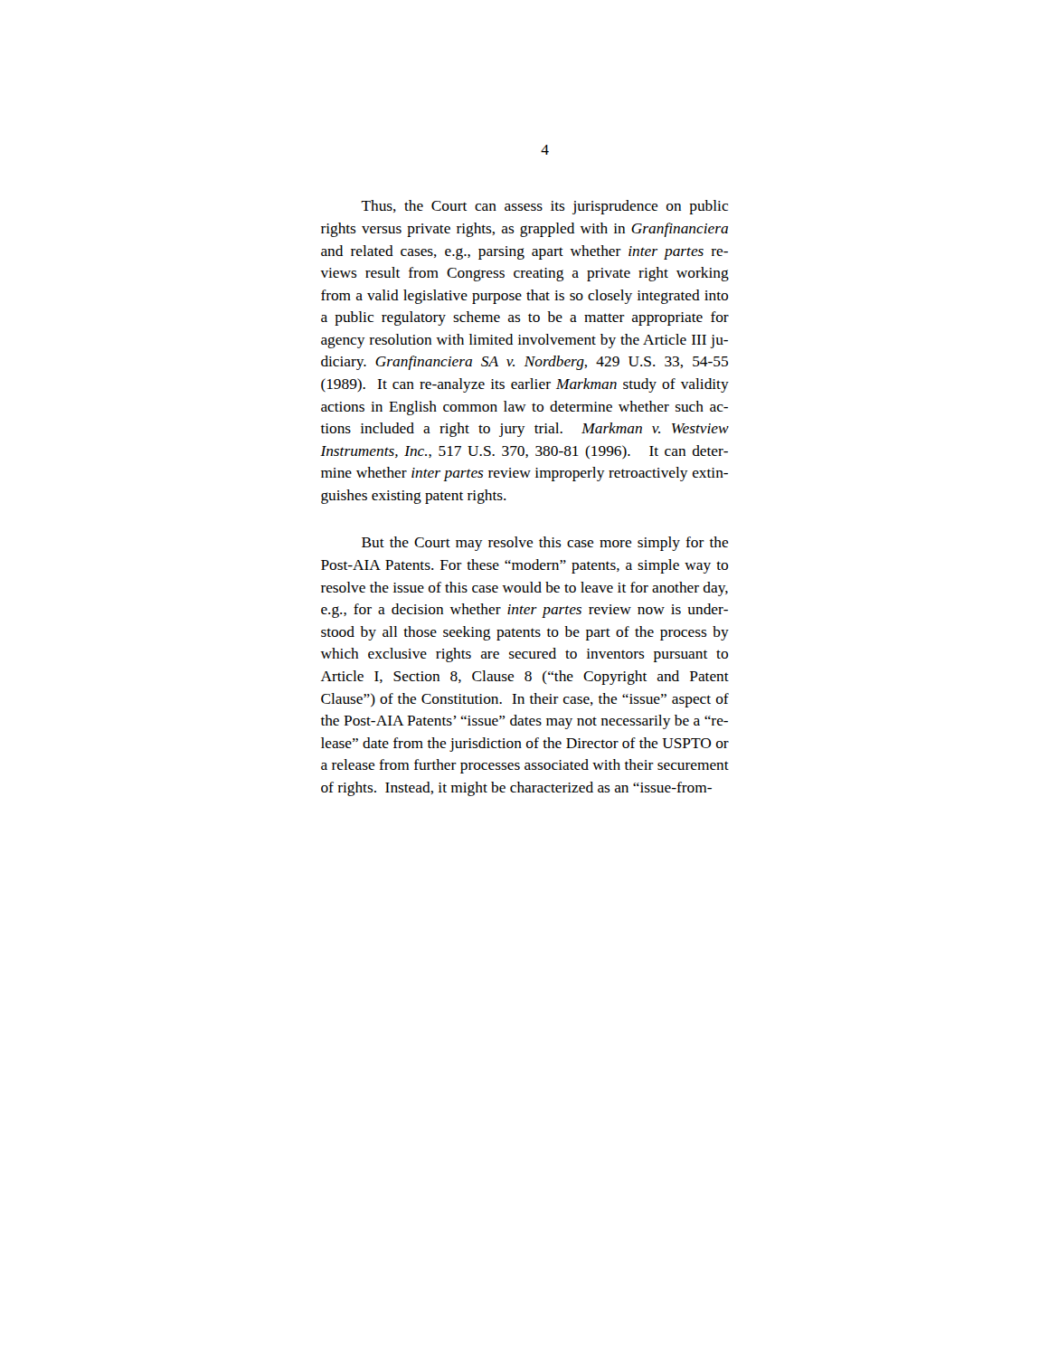4
Thus, the Court can assess its jurisprudence on public rights versus private rights, as grappled with in Granfinanciera and related cases, e.g., parsing apart whether inter partes reviews result from Congress creating a private right working from a valid legislative purpose that is so closely integrated into a public regulatory scheme as to be a matter appropriate for agency resolution with limited involvement by the Article III judiciary. Granfinanciera SA v. Nordberg, 429 U.S. 33, 54-55 (1989). It can re-analyze its earlier Markman study of validity actions in English common law to determine whether such actions included a right to jury trial. Markman v. Westview Instruments, Inc., 517 U.S. 370, 380-81 (1996). It can determine whether inter partes review improperly retroactively extinguishes existing patent rights.
But the Court may resolve this case more simply for the Post-AIA Patents. For these “modern” patents, a simple way to resolve the issue of this case would be to leave it for another day, e.g., for a decision whether inter partes review now is understood by all those seeking patents to be part of the process by which exclusive rights are secured to inventors pursuant to Article I, Section 8, Clause 8 (“the Copyright and Patent Clause”) of the Constitution. In their case, the “issue” aspect of the Post-AIA Patents’ “issue” dates may not necessarily be a “release” date from the jurisdiction of the Director of the USPTO or a release from further processes associated with their securement of rights. Instead, it might be characterized as an “issue-from-